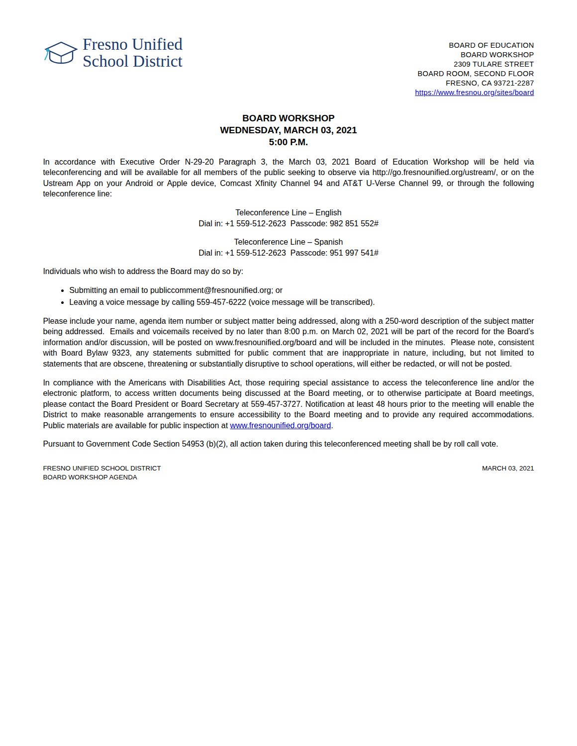Fresno Unified School District
BOARD OF EDUCATION
BOARD WORKSHOP
2309 TULARE STREET
BOARD ROOM, SECOND FLOOR
FRESNO, CA 93721-2287
https://www.fresnou.org/sites/board
BOARD WORKSHOP WEDNESDAY, MARCH 03, 2021 5:00 P.M.
In accordance with Executive Order N-29-20 Paragraph 3, the March 03, 2021 Board of Education Workshop will be held via teleconferencing and will be available for all members of the public seeking to observe via http://go.fresnounified.org/ustream/, or on the Ustream App on your Android or Apple device, Comcast Xfinity Channel 94 and AT&T U-Verse Channel 99, or through the following teleconference line:
Teleconference Line – English
Dial in: +1 559-512-2623 Passcode: 982 851 552#
Teleconference Line – Spanish
Dial in: +1 559-512-2623 Passcode: 951 997 541#
Individuals who wish to address the Board may do so by:
Submitting an email to publiccomment@fresnounified.org; or
Leaving a voice message by calling 559-457-6222 (voice message will be transcribed).
Please include your name, agenda item number or subject matter being addressed, along with a 250-word description of the subject matter being addressed. Emails and voicemails received by no later than 8:00 p.m. on March 02, 2021 will be part of the record for the Board’s information and/or discussion, will be posted on www.fresnounified.org/board and will be included in the minutes. Please note, consistent with Board Bylaw 9323, any statements submitted for public comment that are inappropriate in nature, including, but not limited to statements that are obscene, threatening or substantially disruptive to school operations, will either be redacted, or will not be posted.
In compliance with the Americans with Disabilities Act, those requiring special assistance to access the teleconference line and/or the electronic platform, to access written documents being discussed at the Board meeting, or to otherwise participate at Board meetings, please contact the Board President or Board Secretary at 559-457-3727. Notification at least 48 hours prior to the meeting will enable the District to make reasonable arrangements to ensure accessibility to the Board meeting and to provide any required accommodations. Public materials are available for public inspection at www.fresnounified.org/board.
Pursuant to Government Code Section 54953 (b)(2), all action taken during this teleconferenced meeting shall be by roll call vote.
FRESNO UNIFIED SCHOOL DISTRICT BOARD WORKSHOP AGENDA
MARCH 03, 2021